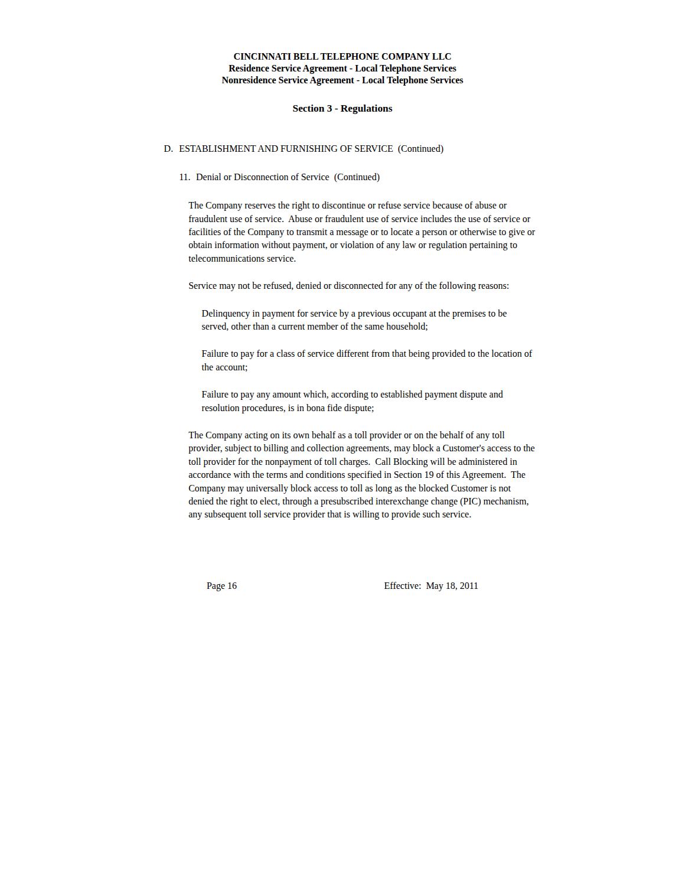CINCINNATI BELL TELEPHONE COMPANY LLC
Residence Service Agreement - Local Telephone Services
Nonresidence Service Agreement - Local Telephone Services
Section 3 - Regulations
D. ESTABLISHMENT AND FURNISHING OF SERVICE (Continued)
11. Denial or Disconnection of Service (Continued)
The Company reserves the right to discontinue or refuse service because of abuse or fraudulent use of service. Abuse or fraudulent use of service includes the use of service or facilities of the Company to transmit a message or to locate a person or otherwise to give or obtain information without payment, or violation of any law or regulation pertaining to telecommunications service.
Service may not be refused, denied or disconnected for any of the following reasons:
Delinquency in payment for service by a previous occupant at the premises to be served, other than a current member of the same household;
Failure to pay for a class of service different from that being provided to the location of the account;
Failure to pay any amount which, according to established payment dispute and resolution procedures, is in bona fide dispute;
The Company acting on its own behalf as a toll provider or on the behalf of any toll provider, subject to billing and collection agreements, may block a Customer's access to the toll provider for the nonpayment of toll charges. Call Blocking will be administered in accordance with the terms and conditions specified in Section 19 of this Agreement. The Company may universally block access to toll as long as the blocked Customer is not denied the right to elect, through a presubscribed interexchange change (PIC) mechanism, any subsequent toll service provider that is willing to provide such service.
Page 16 Effective: May 18, 2011